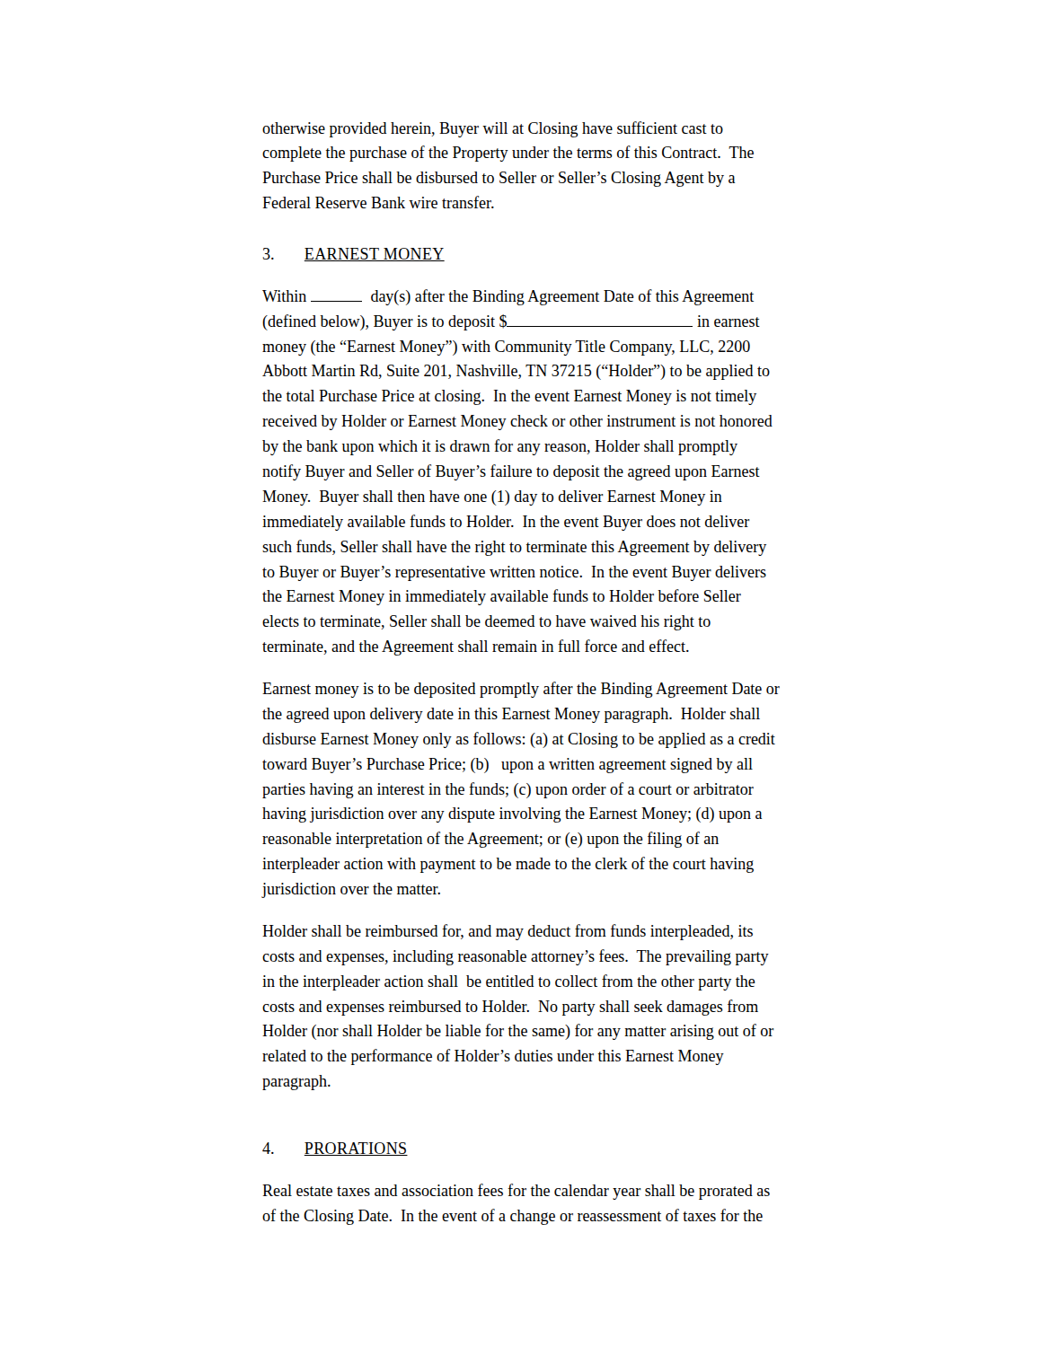otherwise provided herein, Buyer will at Closing have sufficient cast to complete the purchase of the Property under the terms of this Contract. The Purchase Price shall be disbursed to Seller or Seller’s Closing Agent by a Federal Reserve Bank wire transfer.
3. EARNEST MONEY
Within day(s) after the Binding Agreement Date of this Agreement (defined below), Buyer is to deposit $ in earnest money (the “Earnest Money”) with Community Title Company, LLC, 2200 Abbott Martin Rd, Suite 201, Nashville, TN 37215 (“Holder”) to be applied to the total Purchase Price at closing. In the event Earnest Money is not timely received by Holder or Earnest Money check or other instrument is not honored by the bank upon which it is drawn for any reason, Holder shall promptly notify Buyer and Seller of Buyer’s failure to deposit the agreed upon Earnest Money. Buyer shall then have one (1) day to deliver Earnest Money in immediately available funds to Holder. In the event Buyer does not deliver such funds, Seller shall have the right to terminate this Agreement by delivery to Buyer or Buyer’s representative written notice. In the event Buyer delivers the Earnest Money in immediately available funds to Holder before Seller elects to terminate, Seller shall be deemed to have waived his right to terminate, and the Agreement shall remain in full force and effect.
Earnest money is to be deposited promptly after the Binding Agreement Date or the agreed upon delivery date in this Earnest Money paragraph. Holder shall disburse Earnest Money only as follows: (a) at Closing to be applied as a credit toward Buyer’s Purchase Price; (b) upon a written agreement signed by all parties having an interest in the funds; (c) upon order of a court or arbitrator having jurisdiction over any dispute involving the Earnest Money; (d) upon a reasonable interpretation of the Agreement; or (e) upon the filing of an interpleader action with payment to be made to the clerk of the court having jurisdiction over the matter.
Holder shall be reimbursed for, and may deduct from funds interpleaded, its costs and expenses, including reasonable attorney’s fees. The prevailing party in the interpleader action shall be entitled to collect from the other party the costs and expenses reimbursed to Holder. No party shall seek damages from Holder (nor shall Holder be liable for the same) for any matter arising out of or related to the performance of Holder’s duties under this Earnest Money paragraph.
4. PRORATIONS
Real estate taxes and association fees for the calendar year shall be prorated as of the Closing Date. In the event of a change or reassessment of taxes for the